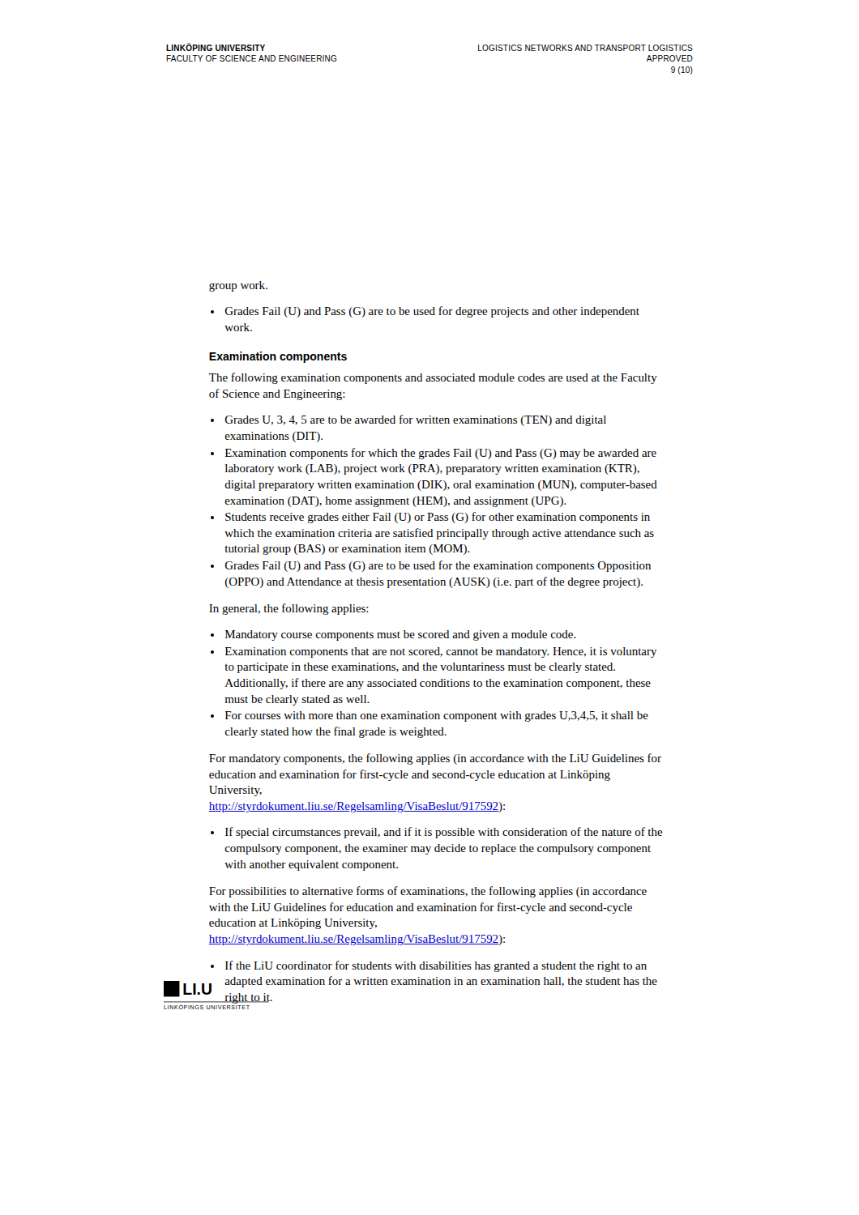LINKÖPING UNIVERSITY
FACULTY OF SCIENCE AND ENGINEERING
LOGISTICS NETWORKS AND TRANSPORT LOGISTICS
APPROVED
9 (10)
group work.
Grades Fail (U) and Pass (G) are to be used for degree projects and other independent work.
Examination components
The following examination components and associated module codes are used at the Faculty of Science and Engineering:
Grades U, 3, 4, 5 are to be awarded for written examinations (TEN) and digital examinations (DIT).
Examination components for which the grades Fail (U) and Pass (G) may be awarded are laboratory work (LAB), project work (PRA), preparatory written examination (KTR), digital preparatory written examination (DIK), oral examination (MUN), computer-based examination (DAT), home assignment (HEM), and assignment (UPG).
Students receive grades either Fail (U) or Pass (G) for other examination components in which the examination criteria are satisfied principally through active attendance such as tutorial group (BAS) or examination item (MOM).
Grades Fail (U) and Pass (G) are to be used for the examination components Opposition (OPPO) and Attendance at thesis presentation (AUSK) (i.e. part of the degree project).
In general, the following applies:
Mandatory course components must be scored and given a module code.
Examination components that are not scored, cannot be mandatory. Hence, it is voluntary to participate in these examinations, and the voluntariness must be clearly stated. Additionally, if there are any associated conditions to the examination component, these must be clearly stated as well.
For courses with more than one examination component with grades U,3,4,5, it shall be clearly stated how the final grade is weighted.
For mandatory components, the following applies (in accordance with the LiU Guidelines for education and examination for first-cycle and second-cycle education at Linköping University,
http://styrdokument.liu.se/Regelsamling/VisaBeslut/917592):
If special circumstances prevail, and if it is possible with consideration of the nature of the compulsory component, the examiner may decide to replace the compulsory component with another equivalent component.
For possibilities to alternative forms of examinations, the following applies (in accordance with the LiU Guidelines for education and examination for first-cycle and second-cycle education at Linköping University,
http://styrdokument.liu.se/Regelsamling/VisaBeslut/917592):
If the LiU coordinator for students with disabilities has granted a student the right to an adapted examination for a written examination in an examination hall, the student has the right to it.
LI.U LINKÖPINGS UNIVERSITET